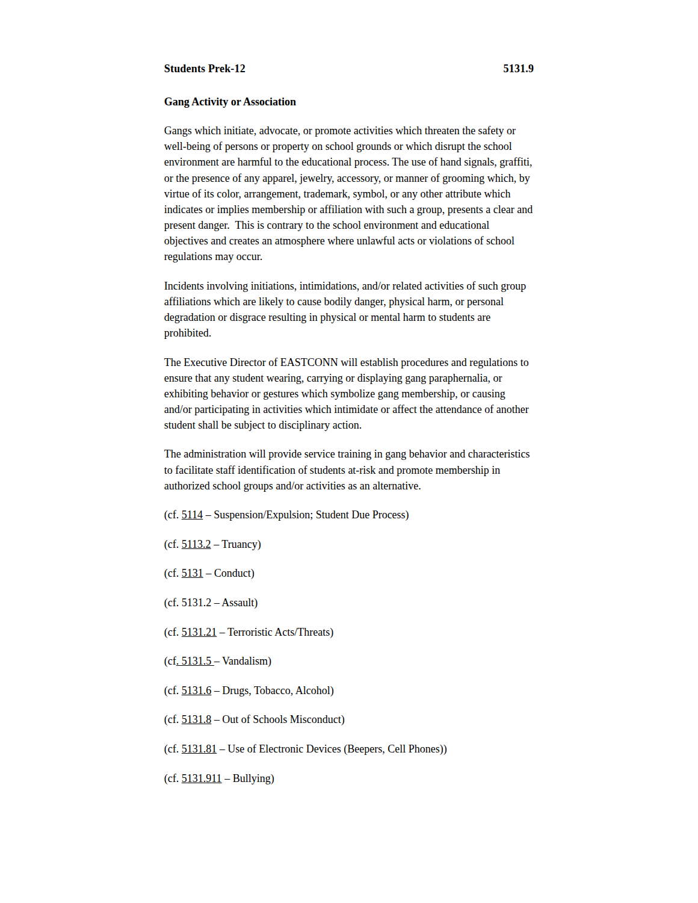Students Prek-12 5131.9
Gang Activity or Association
Gangs which initiate, advocate, or promote activities which threaten the safety or well-being of persons or property on school grounds or which disrupt the school environment are harmful to the educational process. The use of hand signals, graffiti, or the presence of any apparel, jewelry, accessory, or manner of grooming which, by virtue of its color, arrangement, trademark, symbol, or any other attribute which indicates or implies membership or affiliation with such a group, presents a clear and present danger. This is contrary to the school environment and educational objectives and creates an atmosphere where unlawful acts or violations of school regulations may occur.
Incidents involving initiations, intimidations, and/or related activities of such group affiliations which are likely to cause bodily danger, physical harm, or personal degradation or disgrace resulting in physical or mental harm to students are prohibited.
The Executive Director of EASTCONN will establish procedures and regulations to ensure that any student wearing, carrying or displaying gang paraphernalia, or exhibiting behavior or gestures which symbolize gang membership, or causing and/or participating in activities which intimidate or affect the attendance of another student shall be subject to disciplinary action.
The administration will provide service training in gang behavior and characteristics to facilitate staff identification of students at-risk and promote membership in authorized school groups and/or activities as an alternative.
(cf. 5114 – Suspension/Expulsion; Student Due Process)
(cf. 5113.2 – Truancy)
(cf. 5131 – Conduct)
(cf. 5131.2 – Assault)
(cf. 5131.21 – Terroristic Acts/Threats)
(cf. 5131.5 – Vandalism)
(cf. 5131.6 – Drugs, Tobacco, Alcohol)
(cf. 5131.8 – Out of Schools Misconduct)
(cf. 5131.81 – Use of Electronic Devices (Beepers, Cell Phones))
(cf. 5131.911 – Bullying)